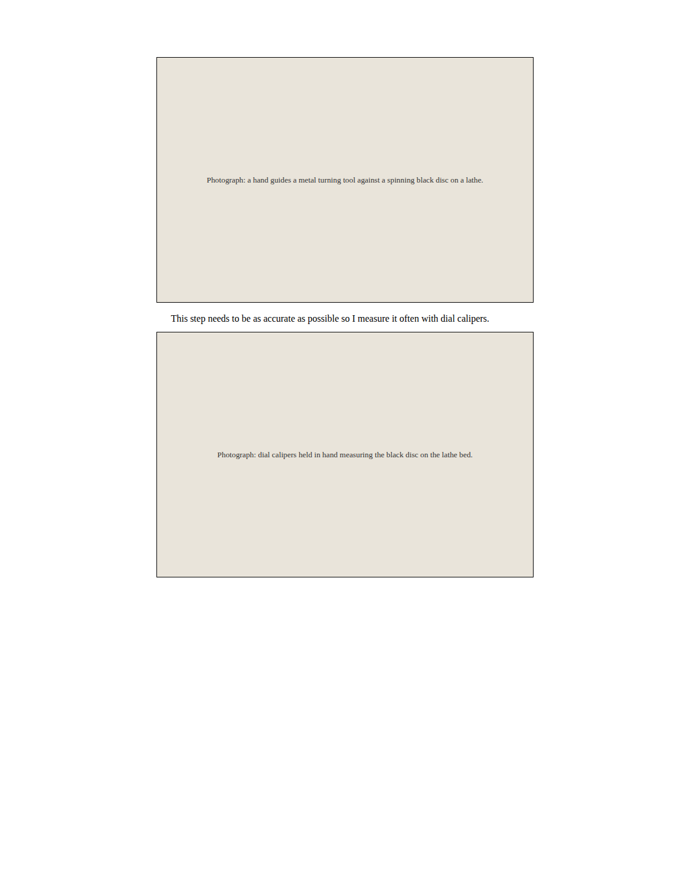Photograph: a hand guides a metal turning tool against a spinning black disc on a lathe.
This step needs to be as accurate as possible so I measure it often with dial calipers.
Photograph: dial calipers held in hand measuring the black disc on the lathe bed.